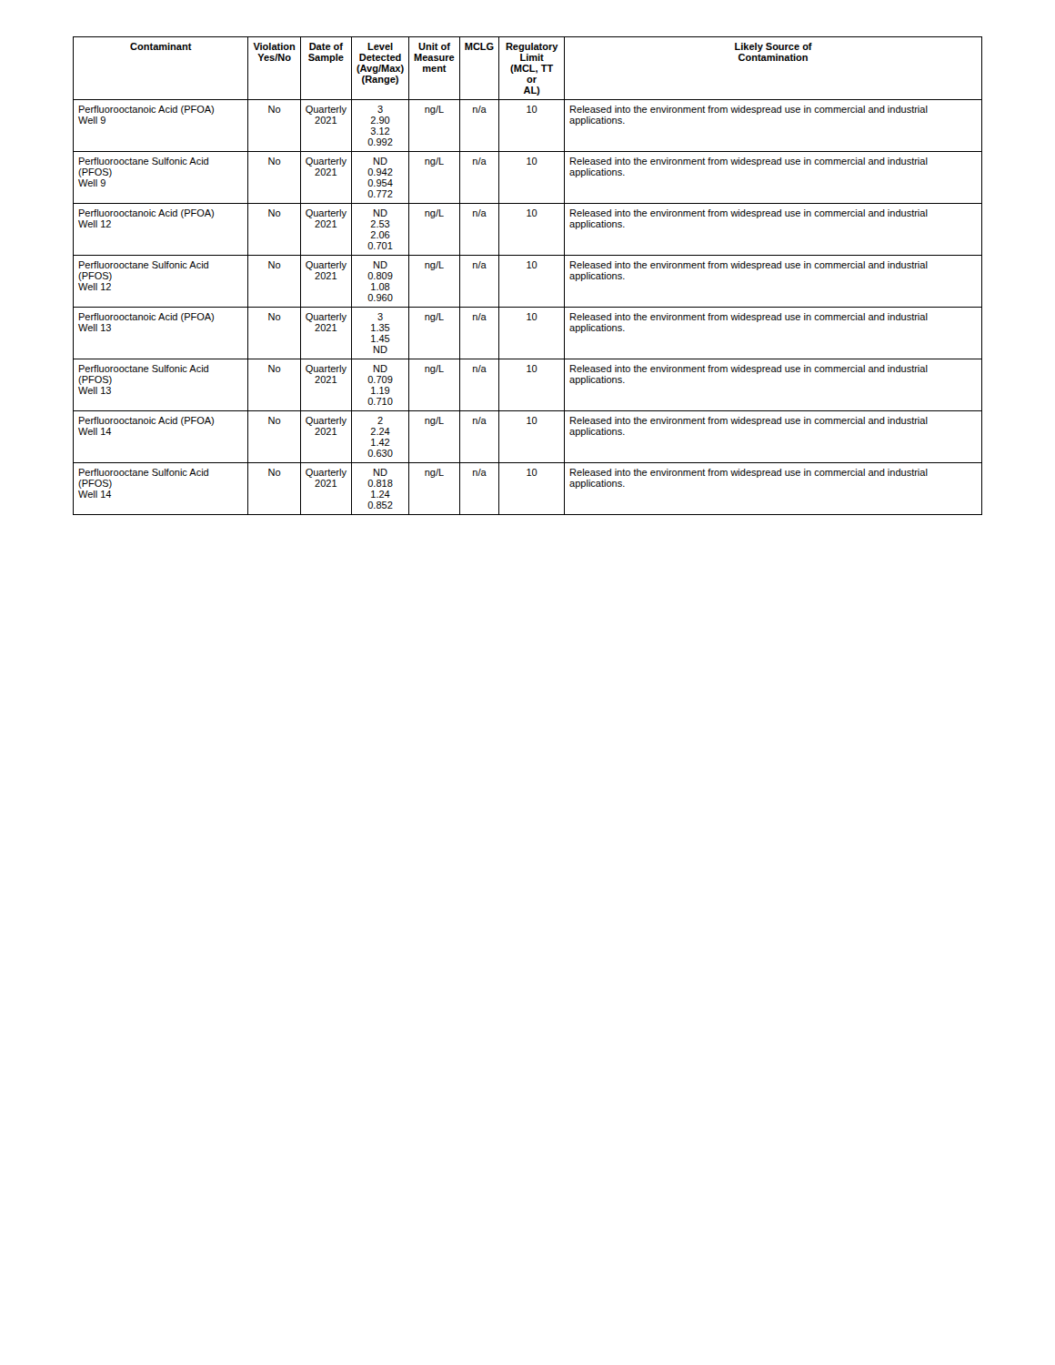| Contaminant | Violation Yes/No | Date of Sample | Level Detected (Avg/Max) (Range) | Unit of Measure ment | MCLG | Regulatory Limit (MCL, TT or AL) | Likely Source of Contamination |
| --- | --- | --- | --- | --- | --- | --- | --- |
| Perfluorooctanoic Acid (PFOA) Well 9 | No | Quarterly 2021 | 3 2.90 3.12 0.992 | ng/L | n/a | 10 | Released into the environment from widespread use in commercial and industrial applications. |
| Perfluorooctane Sulfonic Acid (PFOS) Well 9 | No | Quarterly 2021 | ND 0.942 0.954 0.772 | ng/L | n/a | 10 | Released into the environment from widespread use in commercial and industrial applications. |
| Perfluorooctanoic Acid (PFOA) Well 12 | No | Quarterly 2021 | ND 2.53 2.06 0.701 | ng/L | n/a | 10 | Released into the environment from widespread use in commercial and industrial applications. |
| Perfluorooctane Sulfonic Acid (PFOS) Well 12 | No | Quarterly 2021 | ND 0.809 1.08 0.960 | ng/L | n/a | 10 | Released into the environment from widespread use in commercial and industrial applications. |
| Perfluorooctanoic Acid (PFOA) Well 13 | No | Quarterly 2021 | 3 1.35 1.45 ND | ng/L | n/a | 10 | Released into the environment from widespread use in commercial and industrial applications. |
| Perfluorooctane Sulfonic Acid (PFOS) Well 13 | No | Quarterly 2021 | ND 0.709 1.19 0.710 | ng/L | n/a | 10 | Released into the environment from widespread use in commercial and industrial applications. |
| Perfluorooctanoic Acid (PFOA) Well 14 | No | Quarterly 2021 | 2 2.24 1.42 0.630 | ng/L | n/a | 10 | Released into the environment from widespread use in commercial and industrial applications. |
| Perfluorooctane Sulfonic Acid (PFOS) Well 14 | No | Quarterly 2021 | ND 0.818 1.24 0.852 | ng/L | n/a | 10 | Released into the environment from widespread use in commercial and industrial applications. |